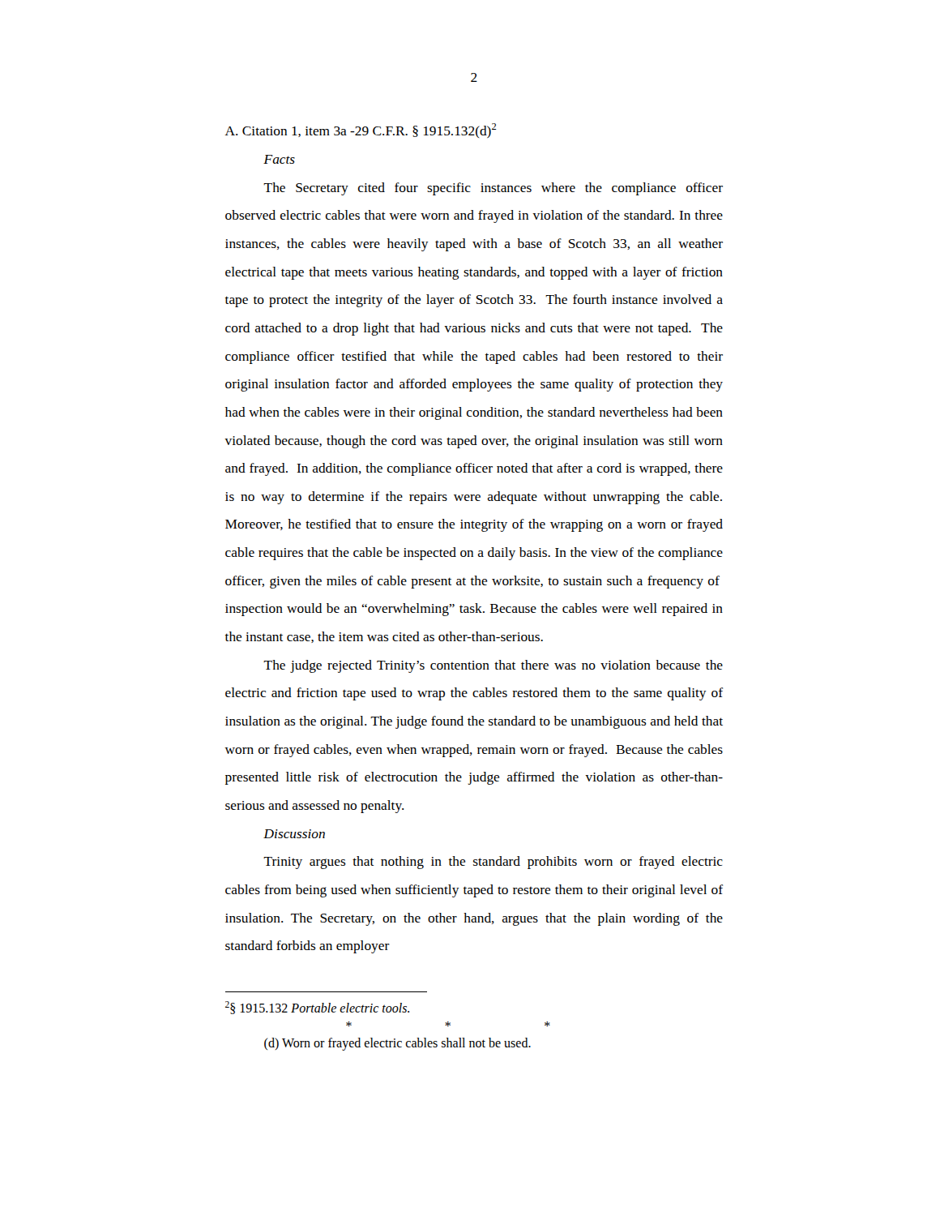2
A. Citation 1, item 3a -29 C.F.R. § 1915.132(d)2
Facts
The Secretary cited four specific instances where the compliance officer observed electric cables that were worn and frayed in violation of the standard. In three instances, the cables were heavily taped with a base of Scotch 33, an all weather electrical tape that meets various heating standards, and topped with a layer of friction tape to protect the integrity of the layer of Scotch 33. The fourth instance involved a cord attached to a drop light that had various nicks and cuts that were not taped. The compliance officer testified that while the taped cables had been restored to their original insulation factor and afforded employees the same quality of protection they had when the cables were in their original condition, the standard nevertheless had been violated because, though the cord was taped over, the original insulation was still worn and frayed. In addition, the compliance officer noted that after a cord is wrapped, there is no way to determine if the repairs were adequate without unwrapping the cable. Moreover, he testified that to ensure the integrity of the wrapping on a worn or frayed cable requires that the cable be inspected on a daily basis. In the view of the compliance officer, given the miles of cable present at the worksite, to sustain such a frequency of inspection would be an “overwhelming” task. Because the cables were well repaired in the instant case, the item was cited as other-than-serious.
The judge rejected Trinity’s contention that there was no violation because the electric and friction tape used to wrap the cables restored them to the same quality of insulation as the original. The judge found the standard to be unambiguous and held that worn or frayed cables, even when wrapped, remain worn or frayed. Because the cables presented little risk of electrocution the judge affirmed the violation as other-than-serious and assessed no penalty.
Discussion
Trinity argues that nothing in the standard prohibits worn or frayed electric cables from being used when sufficiently taped to restore them to their original level of insulation. The Secretary, on the other hand, argues that the plain wording of the standard forbids an employer
2§ 1915.132 Portable electric tools.
* * *
(d) Worn or frayed electric cables shall not be used.